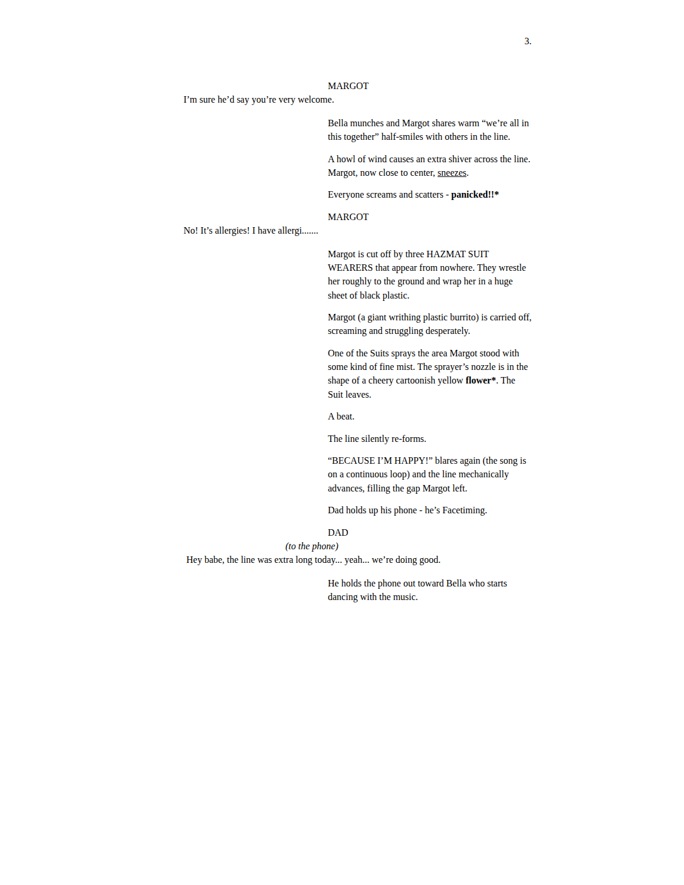3.
MARGOT
I’m sure he’d say you’re very welcome.
Bella munches and Margot shares warm “we’re all in this together” half-smiles with others in the line.
A howl of wind causes an extra shiver across the line. Margot, now close to center, sneezes.
Everyone screams and scatters - panicked!!*
MARGOT
No! It’s allergies! I have allergi.......
Margot is cut off by three HAZMAT SUIT WEARERS that appear from nowhere. They wrestle her roughly to the ground and wrap her in a huge sheet of black plastic.
Margot (a giant writhing plastic burrito) is carried off, screaming and struggling desperately.
One of the Suits sprays the area Margot stood with some kind of fine mist. The sprayer’s nozzle is in the shape of a cheery cartoonish yellow flower*. The Suit leaves.
A beat.
The line silently re-forms.
“BECAUSE I’M HAPPY!” blares again (the song is on a continuous loop) and the line mechanically advances, filling the gap Margot left.
Dad holds up his phone - he’s Facetiming.
DAD
(to the phone)
Hey babe, the line was extra long today... yeah... we’re doing good.
He holds the phone out toward Bella who starts dancing with the music.